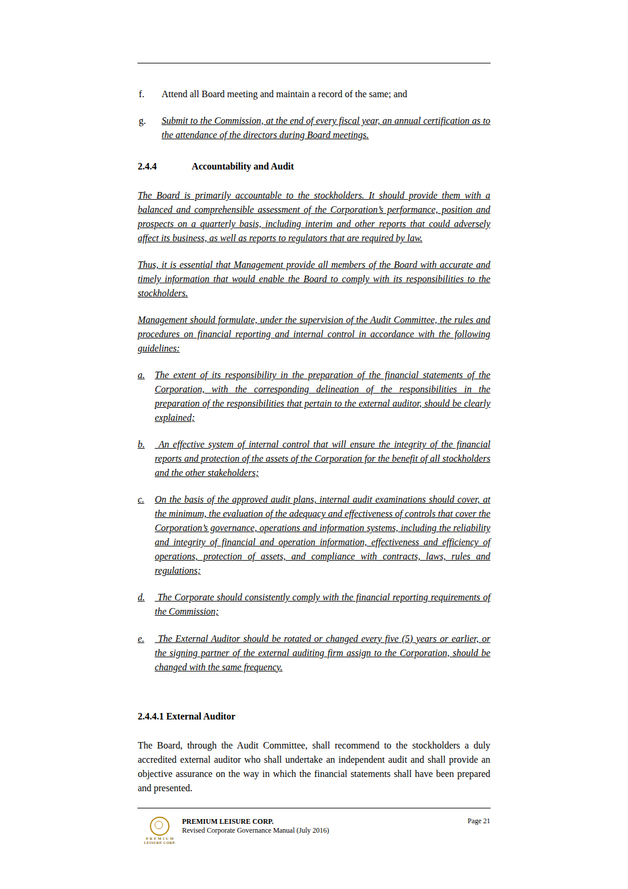f.
Attend all Board meeting and maintain a record of the same; and
g.
Submit to the Commission, at the end of every fiscal year, an annual certification as to the attendance of the directors during Board meetings.
2.4.4 Accountability and Audit
The Board is primarily accountable to the stockholders. It should provide them with a balanced and comprehensible assessment of the Corporation’s performance, position and prospects on a quarterly basis, including interim and other reports that could adversely affect its business, as well as reports to regulators that are required by law.
Thus, it is essential that Management provide all members of the Board with accurate and timely information that would enable the Board to comply with its responsibilities to the stockholders.
Management should formulate, under the supervision of the Audit Committee, the rules and procedures on financial reporting and internal control in accordance with the following guidelines:
a.
The extent of its responsibility in the preparation of the financial statements of the Corporation, with the corresponding delineation of the responsibilities in the preparation of the responsibilities that pertain to the external auditor, should be clearly explained;
b.
An effective system of internal control that will ensure the integrity of the financial reports and protection of the assets of the Corporation for the benefit of all stockholders and the other stakeholders;
c.
On the basis of the approved audit plans, internal audit examinations should cover, at the minimum, the evaluation of the adequacy and effectiveness of controls that cover the Corporation’s governance, operations and information systems, including the reliability and integrity of financial and operation information, effectiveness and efficiency of operations, protection of assets, and compliance with contracts, laws, rules and regulations;
d.
The Corporate should consistently comply with the financial reporting requirements of the Commission;
e.
The External Auditor should be rotated or changed every five (5) years or earlier, or the signing partner of the external auditing firm assign to the Corporation, should be changed with the same frequency.
2.4.4.1 External Auditor
The Board, through the Audit Committee, shall recommend to the stockholders a duly accredited external auditor who shall undertake an independent audit and shall provide an objective assurance on the way in which the financial statements shall have been prepared and presented.
P R E M I U M
LEISURE CORP.
PREMIUM LEISURE CORP.
Revised Corporate Governance Manual (July 2016)
Page 21